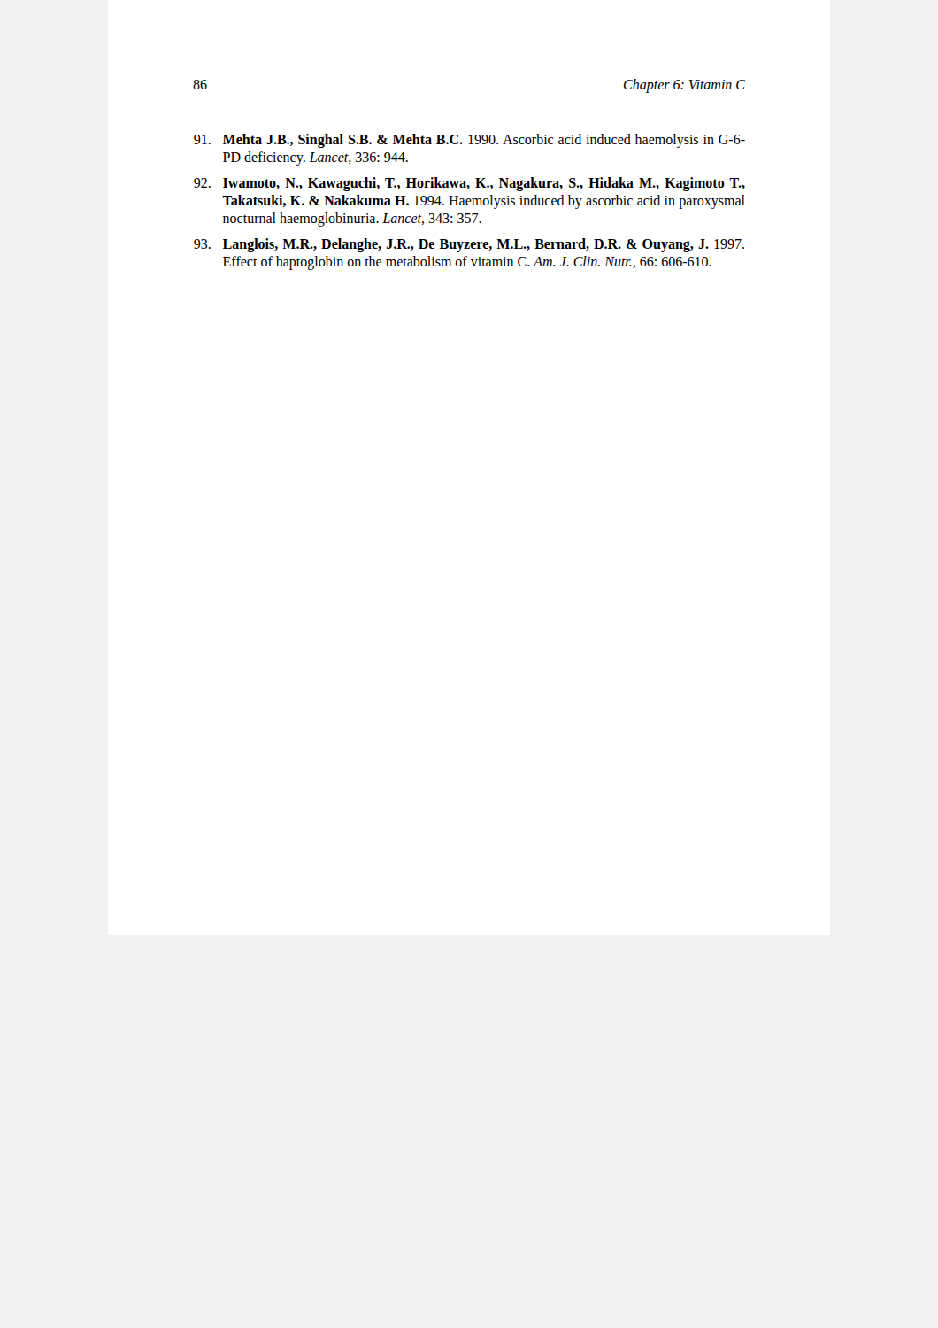86 Chapter 6: Vitamin C
91. Mehta J.B., Singhal S.B. & Mehta B.C. 1990. Ascorbic acid induced haemolysis in G-6-PD deficiency. Lancet, 336: 944.
92. Iwamoto, N., Kawaguchi, T., Horikawa, K., Nagakura, S., Hidaka M., Kagimoto T., Takatsuki, K. & Nakakuma H. 1994. Haemolysis induced by ascorbic acid in paroxysmal nocturnal haemoglobinuria. Lancet, 343: 357.
93. Langlois, M.R., Delanghe, J.R., De Buyzere, M.L., Bernard, D.R. & Ouyang, J. 1997. Effect of haptoglobin on the metabolism of vitamin C. Am. J. Clin. Nutr., 66: 606-610.